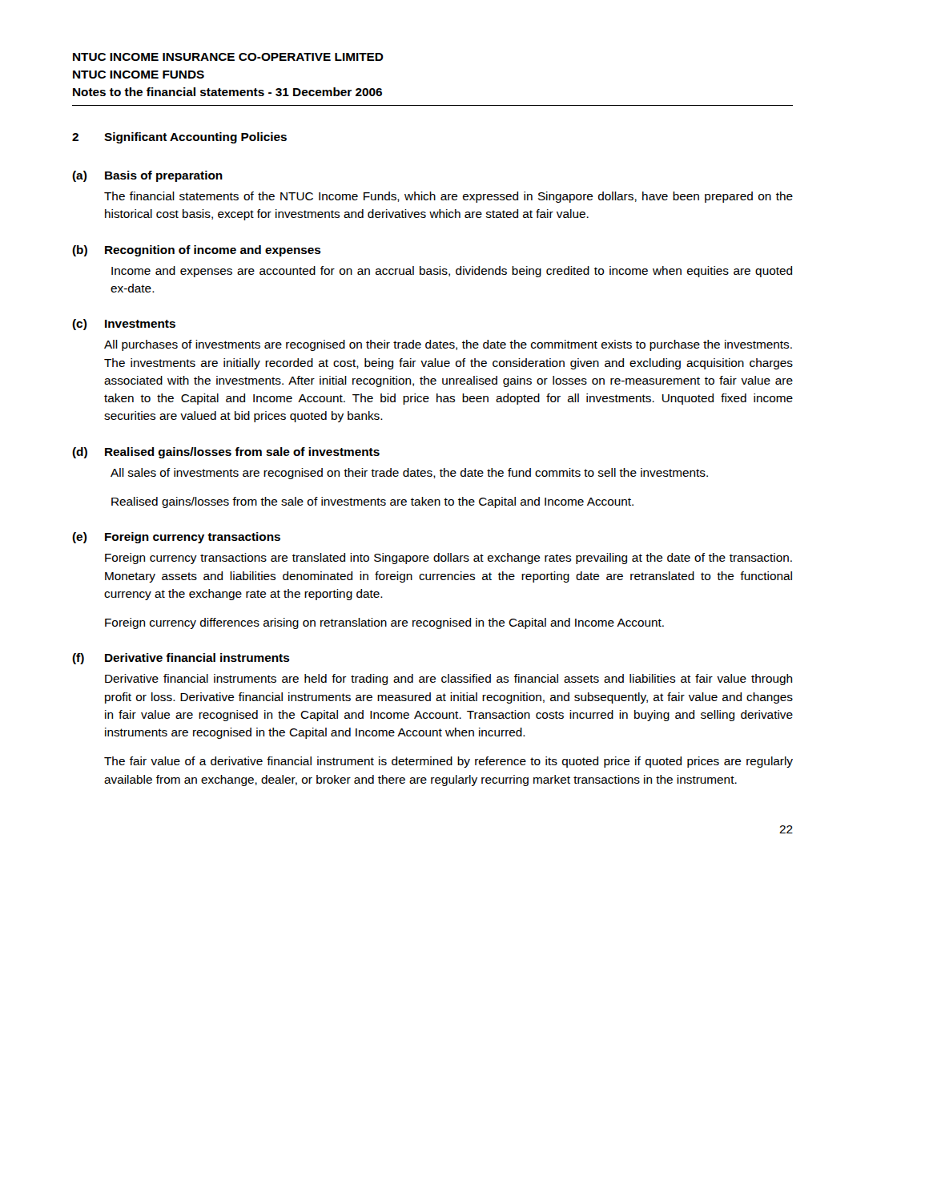NTUC INCOME INSURANCE CO-OPERATIVE LIMITED
NTUC INCOME FUNDS
Notes to the financial statements - 31 December 2006
2 Significant Accounting Policies
(a) Basis of preparation
The financial statements of the NTUC Income Funds, which are expressed in Singapore dollars, have been prepared on the historical cost basis, except for investments and derivatives which are stated at fair value.
(b) Recognition of income and expenses
Income and expenses are accounted for on an accrual basis, dividends being credited to income when equities are quoted ex-date.
(c) Investments
All purchases of investments are recognised on their trade dates, the date the commitment exists to purchase the investments. The investments are initially recorded at cost, being fair value of the consideration given and excluding acquisition charges associated with the investments. After initial recognition, the unrealised gains or losses on re-measurement to fair value are taken to the Capital and Income Account. The bid price has been adopted for all investments. Unquoted fixed income securities are valued at bid prices quoted by banks.
(d) Realised gains/losses from sale of investments
All sales of investments are recognised on their trade dates, the date the fund commits to sell the investments.
Realised gains/losses from the sale of investments are taken to the Capital and Income Account.
(e) Foreign currency transactions
Foreign currency transactions are translated into Singapore dollars at exchange rates prevailing at the date of the transaction. Monetary assets and liabilities denominated in foreign currencies at the reporting date are retranslated to the functional currency at the exchange rate at the reporting date.
Foreign currency differences arising on retranslation are recognised in the Capital and Income Account.
(f) Derivative financial instruments
Derivative financial instruments are held for trading and are classified as financial assets and liabilities at fair value through profit or loss. Derivative financial instruments are measured at initial recognition, and subsequently, at fair value and changes in fair value are recognised in the Capital and Income Account. Transaction costs incurred in buying and selling derivative instruments are recognised in the Capital and Income Account when incurred.
The fair value of a derivative financial instrument is determined by reference to its quoted price if quoted prices are regularly available from an exchange, dealer, or broker and there are regularly recurring market transactions in the instrument.
22